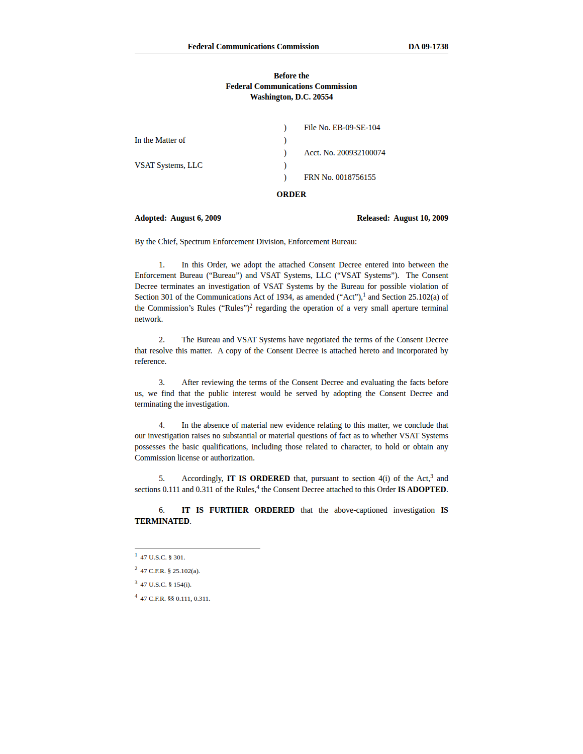Federal Communications Commission DA 09-1738
Before the
Federal Communications Commission
Washington, D.C. 20554
| | ) | File No. EB-09-SE-104 |
| In the Matter of | ) | |
| | ) | Acct. No. 200932100074 |
| VSAT Systems, LLC | ) | |
| | ) | FRN No. 0018756155 |
ORDER
Adopted: August 6, 2009 Released: August 10, 2009
By the Chief, Spectrum Enforcement Division, Enforcement Bureau:
1. In this Order, we adopt the attached Consent Decree entered into between the Enforcement Bureau (“Bureau”) and VSAT Systems, LLC (“VSAT Systems”). The Consent Decree terminates an investigation of VSAT Systems by the Bureau for possible violation of Section 301 of the Communications Act of 1934, as amended (“Act”),1 and Section 25.102(a) of the Commission’s Rules (“Rules”)2 regarding the operation of a very small aperture terminal network.
2. The Bureau and VSAT Systems have negotiated the terms of the Consent Decree that resolve this matter. A copy of the Consent Decree is attached hereto and incorporated by reference.
3. After reviewing the terms of the Consent Decree and evaluating the facts before us, we find that the public interest would be served by adopting the Consent Decree and terminating the investigation.
4. In the absence of material new evidence relating to this matter, we conclude that our investigation raises no substantial or material questions of fact as to whether VSAT Systems possesses the basic qualifications, including those related to character, to hold or obtain any Commission license or authorization.
5. Accordingly, IT IS ORDERED that, pursuant to section 4(i) of the Act,3 and sections 0.111 and 0.311 of the Rules,4 the Consent Decree attached to this Order IS ADOPTED.
6. IT IS FURTHER ORDERED that the above-captioned investigation IS TERMINATED.
1 47 U.S.C. § 301.
2 47 C.F.R. § 25.102(a).
3 47 U.S.C. § 154(i).
4 47 C.F.R. §§ 0.111, 0.311.